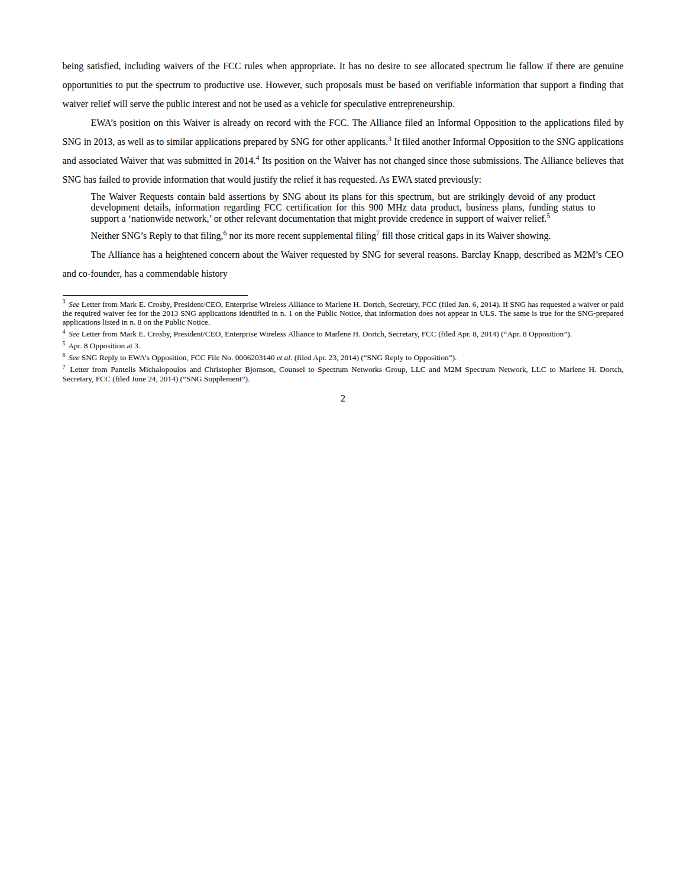being satisfied, including waivers of the FCC rules when appropriate. It has no desire to see allocated spectrum lie fallow if there are genuine opportunities to put the spectrum to productive use. However, such proposals must be based on verifiable information that support a finding that waiver relief will serve the public interest and not be used as a vehicle for speculative entrepreneurship.
EWA’s position on this Waiver is already on record with the FCC. The Alliance filed an Informal Opposition to the applications filed by SNG in 2013, as well as to similar applications prepared by SNG for other applicants.3 It filed another Informal Opposition to the SNG applications and associated Waiver that was submitted in 2014.4 Its position on the Waiver has not changed since those submissions. The Alliance believes that SNG has failed to provide information that would justify the relief it has requested. As EWA stated previously:
The Waiver Requests contain bald assertions by SNG about its plans for this spectrum, but are strikingly devoid of any product development details, information regarding FCC certification for this 900 MHz data product, business plans, funding status to support a ‘nationwide network,’ or other relevant documentation that might provide credence in support of waiver relief.5
Neither SNG’s Reply to that filing,6 nor its more recent supplemental filing7 fill those critical gaps in its Waiver showing.
The Alliance has a heightened concern about the Waiver requested by SNG for several reasons. Barclay Knapp, described as M2M’s CEO and co-founder, has a commendable history
3 See Letter from Mark E. Crosby, President/CEO, Enterprise Wireless Alliance to Marlene H. Dortch, Secretary, FCC (filed Jan. 6, 2014). If SNG has requested a waiver or paid the required waiver fee for the 2013 SNG applications identified in n. 1 on the Public Notice, that information does not appear in ULS. The same is true for the SNG-prepared applications listed in n. 8 on the Public Notice.
4 See Letter from Mark E. Crosby, President/CEO, Enterprise Wireless Alliance to Marlene H. Dortch, Secretary, FCC (filed Apr. 8, 2014) (“Apr. 8 Opposition”).
5 Apr. 8 Opposition at 3.
6 See SNG Reply to EWA’s Opposition, FCC File No. 0006203140 et al. (filed Apr. 23, 2014) (“SNG Reply to Opposition”).
7 Letter from Pantelis Michalopoulos and Christopher Bjornson, Counsel to Spectrum Networks Group, LLC and M2M Spectrum Network, LLC to Marlene H. Dortch, Secretary, FCC (filed June 24, 2014) (“SNG Supplement”).
2